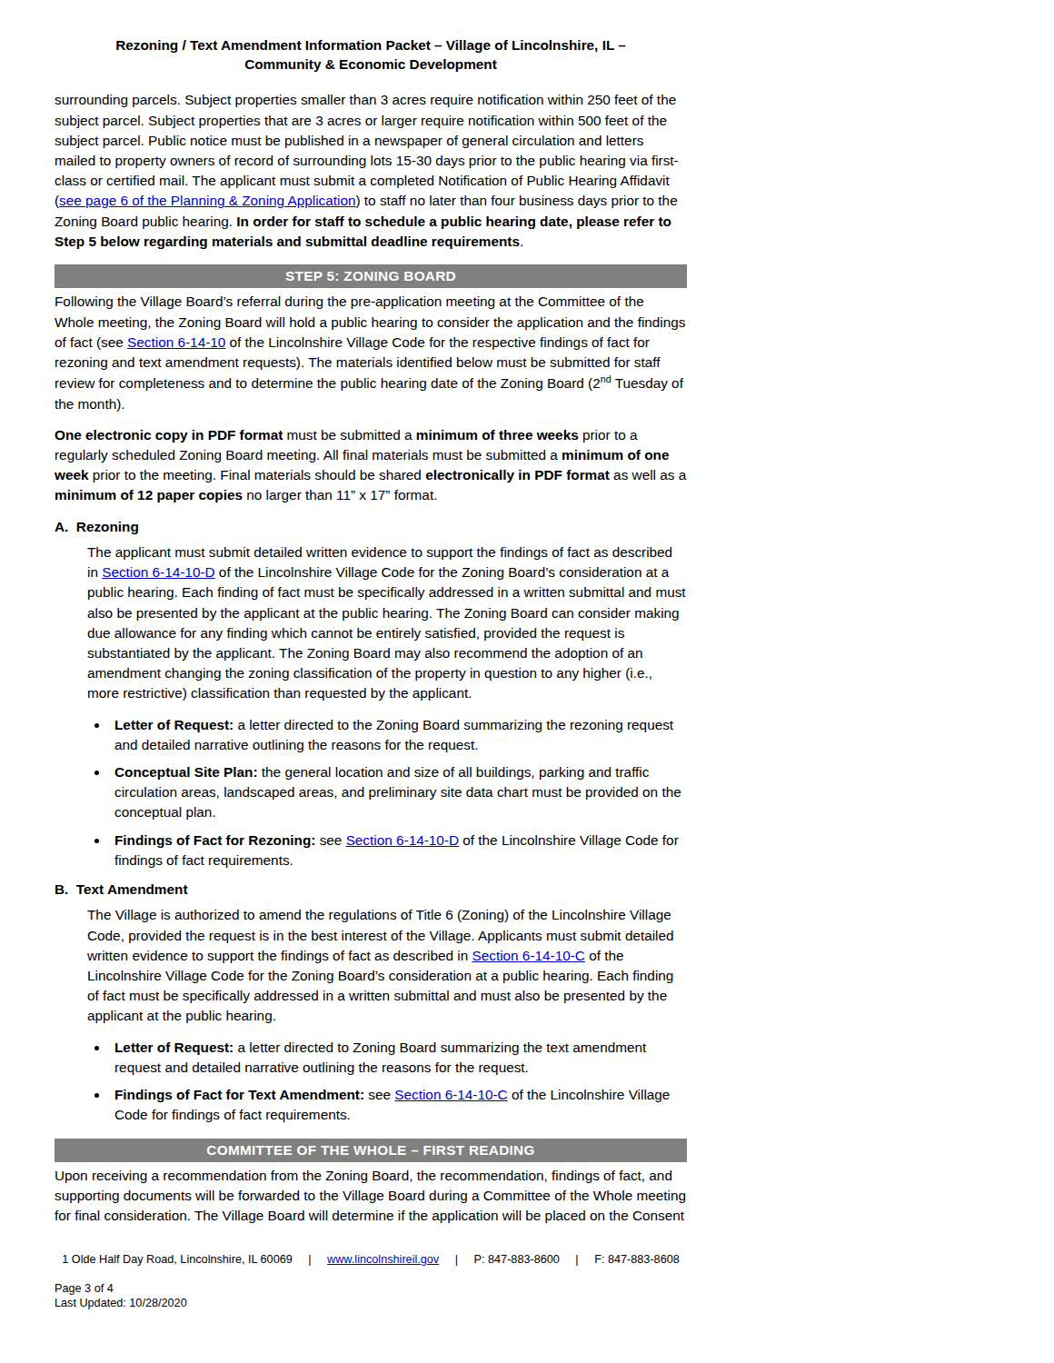Rezoning / Text Amendment Information Packet – Village of Lincolnshire, IL –
Community & Economic Development
surrounding parcels. Subject properties smaller than 3 acres require notification within 250 feet of the subject parcel. Subject properties that are 3 acres or larger require notification within 500 feet of the subject parcel. Public notice must be published in a newspaper of general circulation and letters mailed to property owners of record of surrounding lots 15-30 days prior to the public hearing via first-class or certified mail. The applicant must submit a completed Notification of Public Hearing Affidavit (see page 6 of the Planning & Zoning Application) to staff no later than four business days prior to the Zoning Board public hearing. In order for staff to schedule a public hearing date, please refer to Step 5 below regarding materials and submittal deadline requirements.
STEP 5: ZONING BOARD
Following the Village Board’s referral during the pre-application meeting at the Committee of the Whole meeting, the Zoning Board will hold a public hearing to consider the application and the findings of fact (see Section 6-14-10 of the Lincolnshire Village Code for the respective findings of fact for rezoning and text amendment requests). The materials identified below must be submitted for staff review for completeness and to determine the public hearing date of the Zoning Board (2nd Tuesday of the month).
One electronic copy in PDF format must be submitted a minimum of three weeks prior to a regularly scheduled Zoning Board meeting. All final materials must be submitted a minimum of one week prior to the meeting. Final materials should be shared electronically in PDF format as well as a minimum of 12 paper copies no larger than 11” x 17” format.
A. Rezoning
The applicant must submit detailed written evidence to support the findings of fact as described in Section 6-14-10-D of the Lincolnshire Village Code for the Zoning Board’s consideration at a public hearing. Each finding of fact must be specifically addressed in a written submittal and must also be presented by the applicant at the public hearing. The Zoning Board can consider making due allowance for any finding which cannot be entirely satisfied, provided the request is substantiated by the applicant. The Zoning Board may also recommend the adoption of an amendment changing the zoning classification of the property in question to any higher (i.e., more restrictive) classification than requested by the applicant.
Letter of Request: a letter directed to the Zoning Board summarizing the rezoning request and detailed narrative outlining the reasons for the request.
Conceptual Site Plan: the general location and size of all buildings, parking and traffic circulation areas, landscaped areas, and preliminary site data chart must be provided on the conceptual plan.
Findings of Fact for Rezoning: see Section 6-14-10-D of the Lincolnshire Village Code for findings of fact requirements.
B. Text Amendment
The Village is authorized to amend the regulations of Title 6 (Zoning) of the Lincolnshire Village Code, provided the request is in the best interest of the Village. Applicants must submit detailed written evidence to support the findings of fact as described in Section 6-14-10-C of the Lincolnshire Village Code for the Zoning Board’s consideration at a public hearing. Each finding of fact must be specifically addressed in a written submittal and must also be presented by the applicant at the public hearing.
Letter of Request: a letter directed to Zoning Board summarizing the text amendment request and detailed narrative outlining the reasons for the request.
Findings of Fact for Text Amendment: see Section 6-14-10-C of the Lincolnshire Village Code for findings of fact requirements.
COMMITTEE OF THE WHOLE – FIRST READING
Upon receiving a recommendation from the Zoning Board, the recommendation, findings of fact, and supporting documents will be forwarded to the Village Board during a Committee of the Whole meeting for final consideration. The Village Board will determine if the application will be placed on the Consent
1 Olde Half Day Road, Lincolnshire, IL 60069 | www.lincolnshireil.gov | P: 847-883-8600 | F: 847-883-8608
Page 3 of 4
Last Updated: 10/28/2020